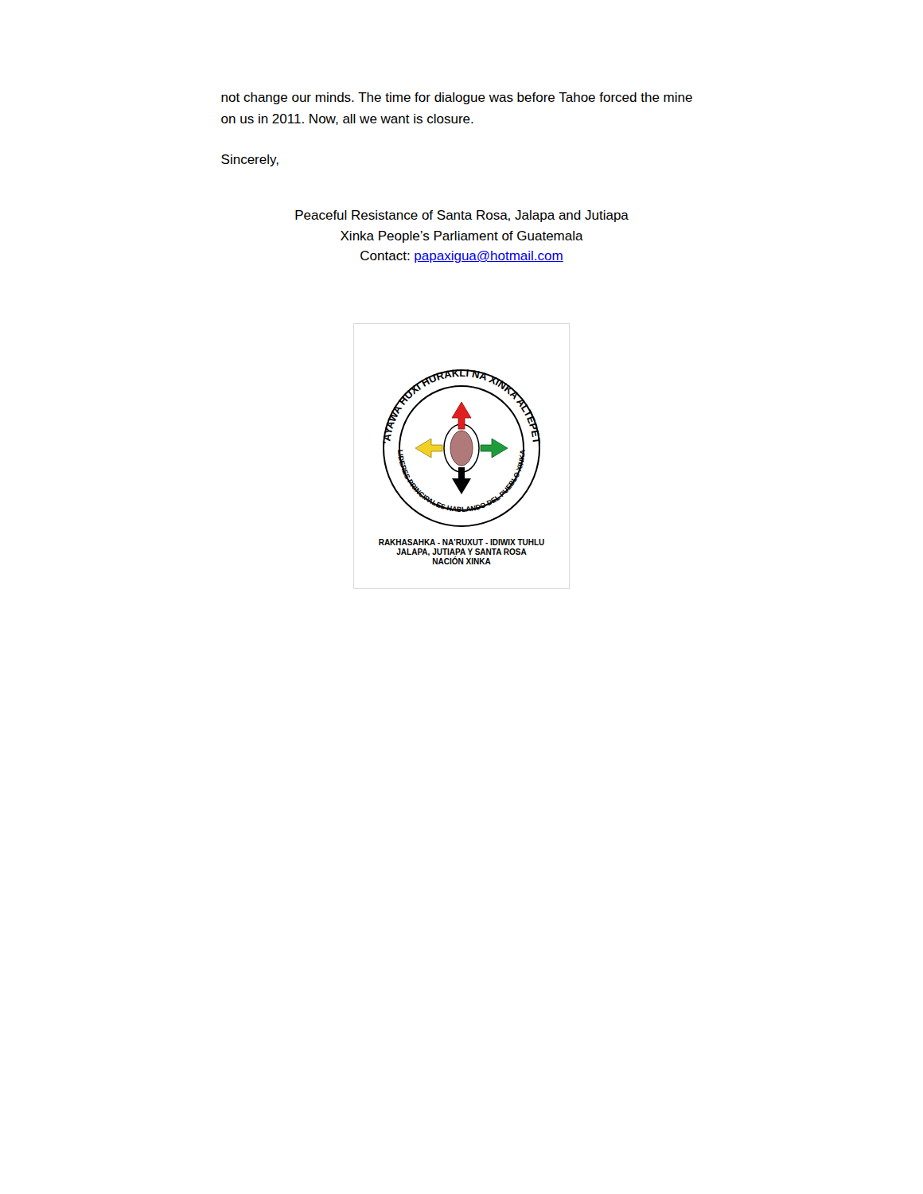not change our minds. The time for dialogue was before Tahoe forced the mine on us in 2011. Now, all we want is closure.
Sincerely,
Peaceful Resistance of Santa Rosa, Jalapa and Jutiapa Xinka People’s Parliament of Guatemala Contact: papaxigua@hotmail.com
'AYAWA HUXI HURAKLI NA XINKA ALTEPET LIDERES PRINCIPALES HABLANDO DEL PUEBLO XINKA RAKHASAHKA - NA'RUXUT - IDIWIX TUHLU JALAPA, JUTIAPA Y SANTA ROSA NACIÓN XINKA